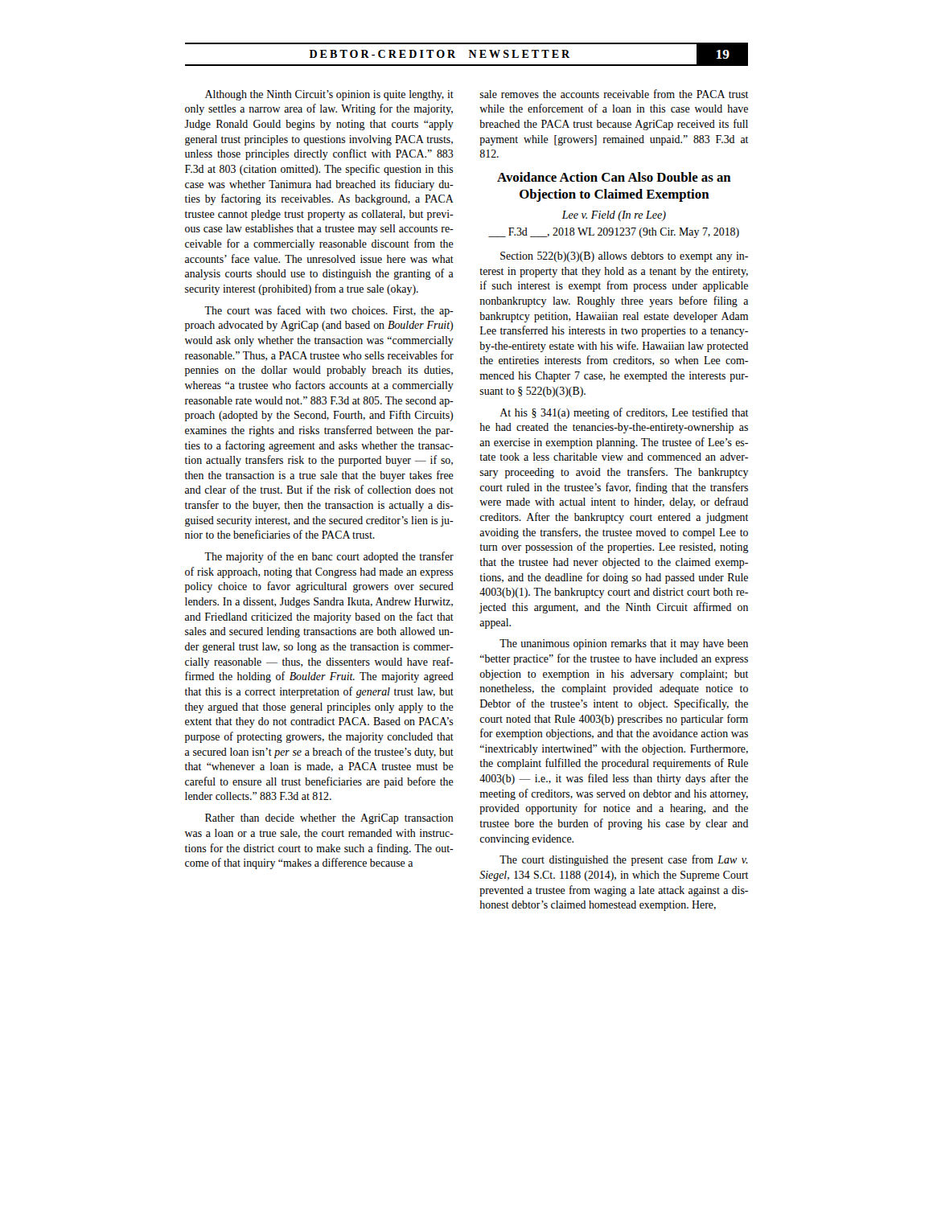Debtor-Creditor Newsletter
19
Although the Ninth Circuit’s opinion is quite lengthy, it only settles a narrow area of law. Writing for the majority, Judge Ronald Gould begins by noting that courts “apply general trust principles to questions involving PACA trusts, unless those principles directly conflict with PACA.” 883 F.3d at 803 (citation omitted). The specific question in this case was whether Tanimura had breached its fiduciary duties by factoring its receivables. As background, a PACA trustee cannot pledge trust property as collateral, but previous case law establishes that a trustee may sell accounts receivable for a commercially reasonable discount from the accounts’ face value. The unresolved issue here was what analysis courts should use to distinguish the granting of a security interest (prohibited) from a true sale (okay).
The court was faced with two choices. First, the approach advocated by AgriCap (and based on Boulder Fruit) would ask only whether the transaction was “commercially reasonable.” Thus, a PACA trustee who sells receivables for pennies on the dollar would probably breach its duties, whereas “a trustee who factors accounts at a commercially reasonable rate would not.” 883 F.3d at 805. The second approach (adopted by the Second, Fourth, and Fifth Circuits) examines the rights and risks transferred between the parties to a factoring agreement and asks whether the transaction actually transfers risk to the purported buyer — if so, then the transaction is a true sale that the buyer takes free and clear of the trust. But if the risk of collection does not transfer to the buyer, then the transaction is actually a disguised security interest, and the secured creditor’s lien is junior to the beneficiaries of the PACA trust.
The majority of the en banc court adopted the transfer of risk approach, noting that Congress had made an express policy choice to favor agricultural growers over secured lenders. In a dissent, Judges Sandra Ikuta, Andrew Hurwitz, and Friedland criticized the majority based on the fact that sales and secured lending transactions are both allowed under general trust law, so long as the transaction is commercially reasonable — thus, the dissenters would have reaffirmed the holding of Boulder Fruit. The majority agreed that this is a correct interpretation of general trust law, but they argued that those general principles only apply to the extent that they do not contradict PACA. Based on PACA’s purpose of protecting growers, the majority concluded that a secured loan isn’t per se a breach of the trustee’s duty, but that “whenever a loan is made, a PACA trustee must be careful to ensure all trust beneficiaries are paid before the lender collects.” 883 F.3d at 812.
Rather than decide whether the AgriCap transaction was a loan or a true sale, the court remanded with instructions for the district court to make such a finding. The outcome of that inquiry “makes a difference because a
sale removes the accounts receivable from the PACA trust while the enforcement of a loan in this case would have breached the PACA trust because AgriCap received its full payment while [growers] remained unpaid.” 883 F.3d at 812.
Avoidance Action Can Also Double as an Objection to Claimed Exemption
Lee v. Field (In re Lee)
___ F.3d ___, 2018 WL 2091237 (9th Cir. May 7, 2018)
Section 522(b)(3)(B) allows debtors to exempt any interest in property that they hold as a tenant by the entirety, if such interest is exempt from process under applicable nonbankruptcy law. Roughly three years before filing a bankruptcy petition, Hawaiian real estate developer Adam Lee transferred his interests in two properties to a tenancy-by-the-entirety estate with his wife. Hawaiian law protected the entireties interests from creditors, so when Lee commenced his Chapter 7 case, he exempted the interests pursuant to § 522(b)(3)(B).
At his § 341(a) meeting of creditors, Lee testified that he had created the tenancies-by-the-entirety-ownership as an exercise in exemption planning. The trustee of Lee’s estate took a less charitable view and commenced an adversary proceeding to avoid the transfers. The bankruptcy court ruled in the trustee’s favor, finding that the transfers were made with actual intent to hinder, delay, or defraud creditors. After the bankruptcy court entered a judgment avoiding the transfers, the trustee moved to compel Lee to turn over possession of the properties. Lee resisted, noting that the trustee had never objected to the claimed exemptions, and the deadline for doing so had passed under Rule 4003(b)(1). The bankruptcy court and district court both rejected this argument, and the Ninth Circuit affirmed on appeal.
The unanimous opinion remarks that it may have been “better practice” for the trustee to have included an express objection to exemption in his adversary complaint; but nonetheless, the complaint provided adequate notice to Debtor of the trustee’s intent to object. Specifically, the court noted that Rule 4003(b) prescribes no particular form for exemption objections, and that the avoidance action was “inextricably intertwined” with the objection. Furthermore, the complaint fulfilled the procedural requirements of Rule 4003(b) — i.e., it was filed less than thirty days after the meeting of creditors, was served on debtor and his attorney, provided opportunity for notice and a hearing, and the trustee bore the burden of proving his case by clear and convincing evidence.
The court distinguished the present case from Law v. Siegel, 134 S.Ct. 1188 (2014), in which the Supreme Court prevented a trustee from waging a late attack against a dishonest debtor’s claimed homestead exemption. Here,